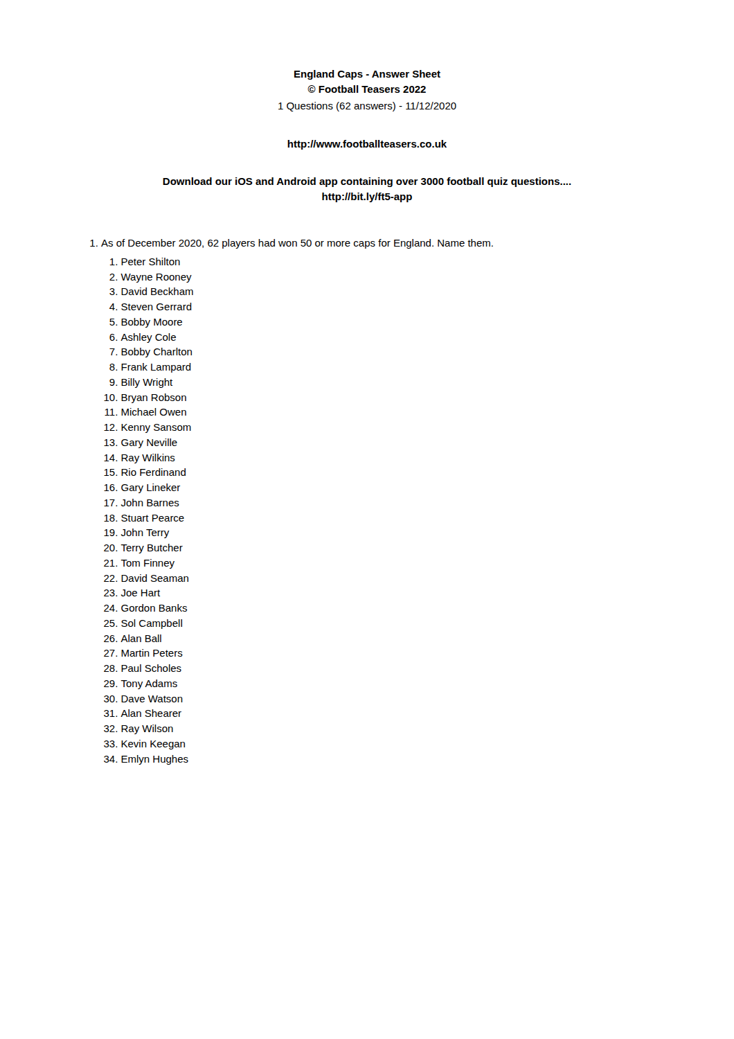England Caps - Answer Sheet
© Football Teasers 2022
1 Questions (62 answers) - 11/12/2020
http://www.footballteasers.co.uk
Download our iOS and Android app containing over 3000 football quiz questions....
http://bit.ly/ft5-app
As of December 2020, 62 players had won 50 or more caps for England. Name them.
Peter Shilton
Wayne Rooney
David Beckham
Steven Gerrard
Bobby Moore
Ashley Cole
Bobby Charlton
Frank Lampard
Billy Wright
Bryan Robson
Michael Owen
Kenny Sansom
Gary Neville
Ray Wilkins
Rio Ferdinand
Gary Lineker
John Barnes
Stuart Pearce
John Terry
Terry Butcher
Tom Finney
David Seaman
Joe Hart
Gordon Banks
Sol Campbell
Alan Ball
Martin Peters
Paul Scholes
Tony Adams
Dave Watson
Alan Shearer
Ray Wilson
Kevin Keegan
Emlyn Hughes